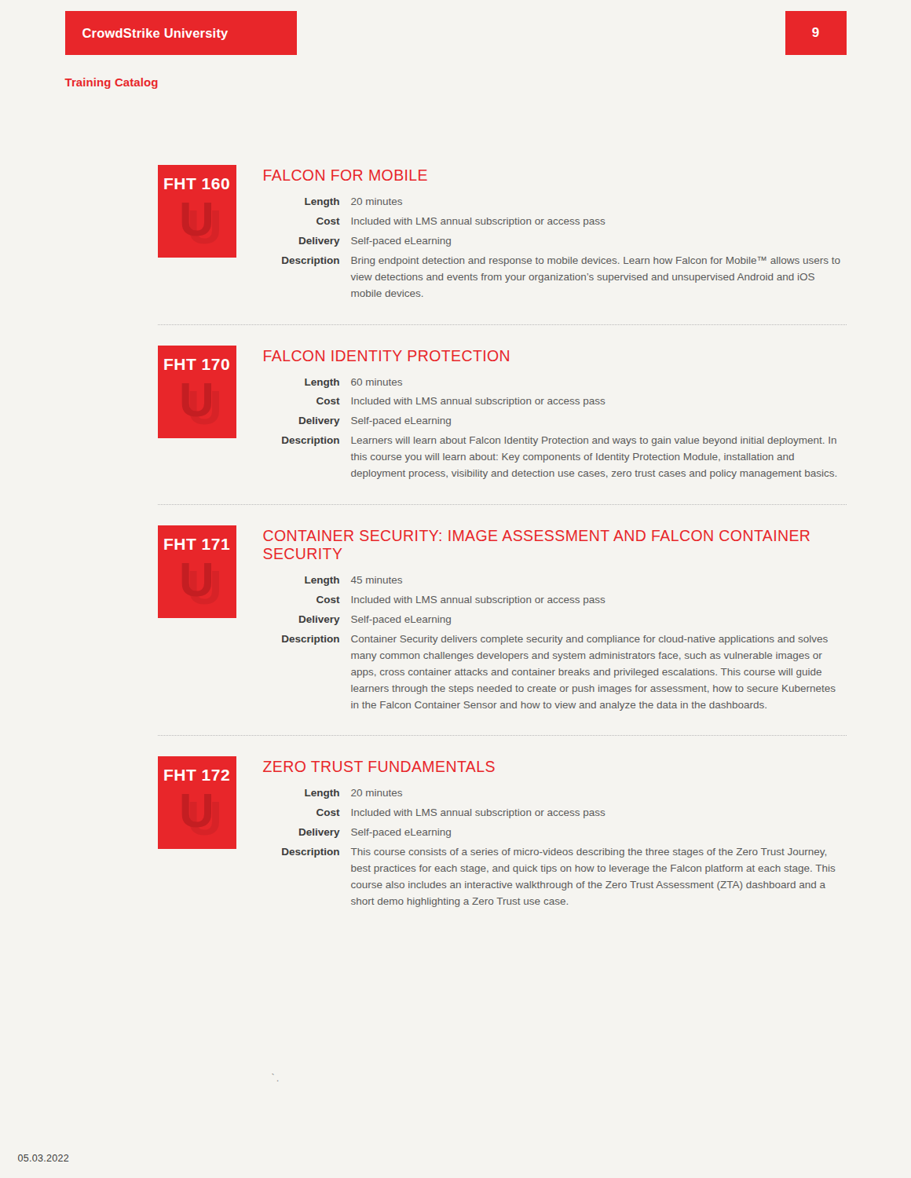CrowdStrike University
9
Training Catalog
FHT 160
U
Falcon for Mobile
| Length | 20 minutes |
| Cost | Included with LMS annual subscription or access pass |
| Delivery | Self-paced eLearning |
| Description | Bring endpoint detection and response to mobile devices. Learn how Falcon for Mobile™ allows users to view detections and events from your organization’s supervised and unsupervised Android and iOS mobile devices. |
FHT 170
U
Falcon Identity Protection
| Length | 60 minutes |
| Cost | Included with LMS annual subscription or access pass |
| Delivery | Self-paced eLearning |
| Description | Learners will learn about Falcon Identity Protection and ways to gain value beyond initial deployment. In this course you will learn about: Key components of Identity Protection Module, installation and deployment process, visibility and detection use cases, zero trust cases and policy management basics. |
FHT 171
U
Container Security: Image Assessment and Falcon Container Security
| Length | 45 minutes |
| Cost | Included with LMS annual subscription or access pass |
| Delivery | Self-paced eLearning |
| Description | Container Security delivers complete security and compliance for cloud-native applications and solves many common challenges developers and system administrators face, such as vulnerable images or apps, cross container attacks and container breaks and privileged escalations. This course will guide learners through the steps needed to create or push images for assessment, how to secure Kubernetes in the Falcon Container Sensor and how to view and analyze the data in the dashboards. |
FHT 172
U
Zero Trust Fundamentals
| Length | 20 minutes |
| Cost | Included with LMS annual subscription or access pass |
| Delivery | Self-paced eLearning |
| Description | This course consists of a series of micro-videos describing the three stages of the Zero Trust Journey, best practices for each stage, and quick tips on how to leverage the Falcon platform at each stage. This course also includes an interactive walkthrough of the Zero Trust Assessment (ZTA) dashboard and a short demo highlighting a Zero Trust use case. |
`.
05.03.2022